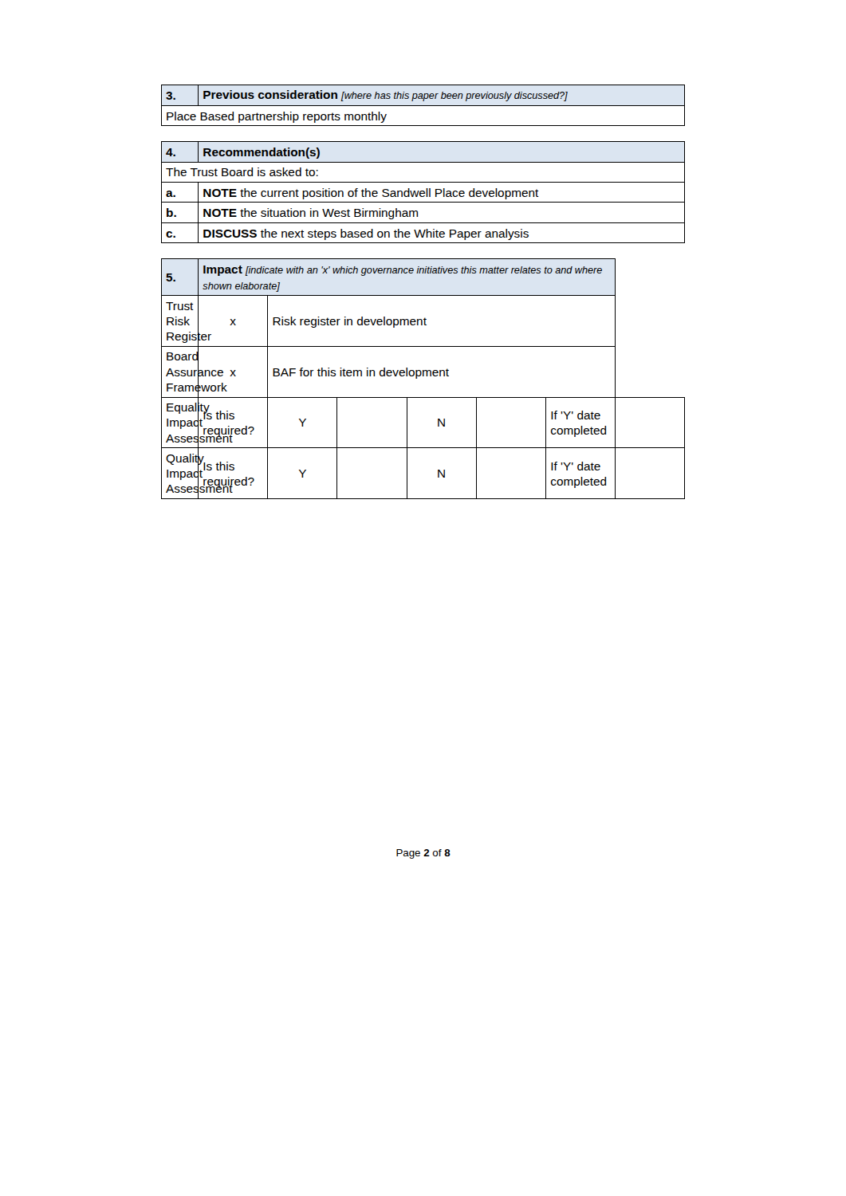| 3. | Previous consideration [where has this paper been previously discussed?] |
| Place Based partnership reports monthly |
| 4. | Recommendation(s) |
| The Trust Board is asked to: |
| a. | NOTE the current position of the Sandwell Place development |
| b. | NOTE the situation in West Birmingham |
| c. | DISCUSS the next steps based on the White Paper analysis |
| 5. | Impact [indicate with an 'x' which governance initiatives this matter relates to and where shown elaborate] |
| Trust Risk Register | x | Risk register in development |
| Board Assurance Framework | x | BAF for this item in development |
| Equality Impact Assessment | Is this required? | Y | | N | | If 'Y' date completed | |
| Quality Impact Assessment | Is this required? | Y | | N | | If 'Y' date completed | |
Page 2 of 8